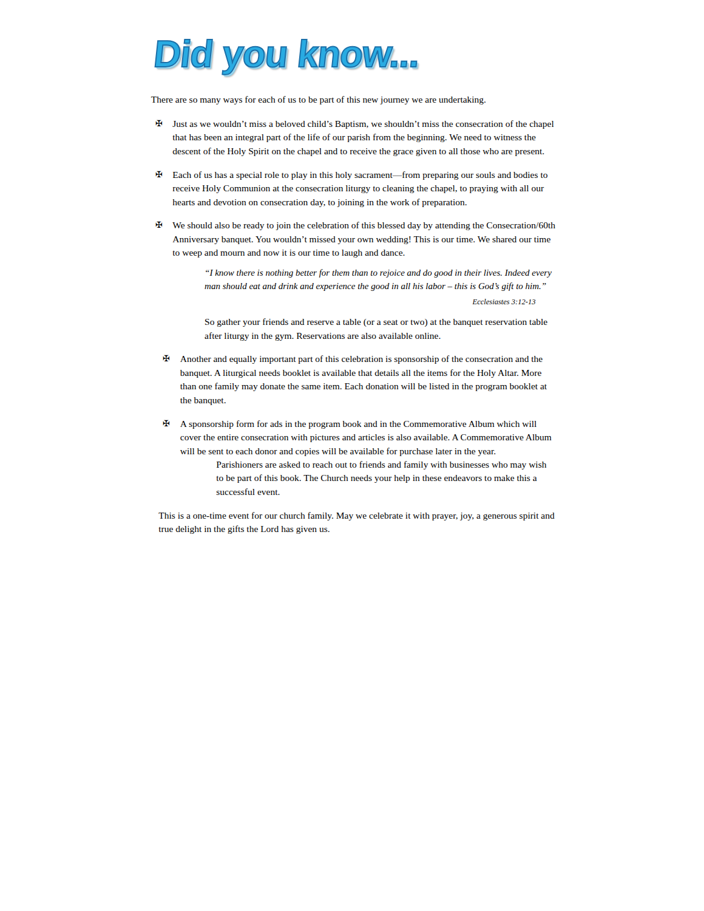Did you know...
There are so many ways for each of us to be part of this new journey we are undertaking.
Just as we wouldn’t miss a beloved child’s Baptism, we shouldn’t miss the consecration of the chapel that has been an integral part of the life of our parish from the beginning. We need to witness the descent of the Holy Spirit on the chapel and to receive the grace given to all those who are present.
Each of us has a special role to play in this holy sacrament—from preparing our souls and bodies to receive Holy Communion at the consecration liturgy to cleaning the chapel, to praying with all our hearts and devotion on consecration day, to joining in the work of preparation.
We should also be ready to join the celebration of this blessed day by attending the Consecration/60th Anniversary banquet. You wouldn’t missed your own wedding! This is our time. We shared our time to weep and mourn and now it is our time to laugh and dance.
“I know there is nothing better for them than to rejoice and do good in their lives. Indeed every man should eat and drink and experience the good in all his labor – this is God’s gift to him.”
Ecclesiastes 3:12-13
So gather your friends and reserve a table (or a seat or two) at the banquet reservation table after liturgy in the gym. Reservations are also available online.
Another and equally important part of this celebration is sponsorship of the consecration and the banquet. A liturgical needs booklet is available that details all the items for the Holy Altar. More than one family may donate the same item. Each donation will be listed in the program booklet at the banquet.
A sponsorship form for ads in the program book and in the Commemorative Album which will cover the entire consecration with pictures and articles is also available. A Commemorative Album will be sent to each donor and copies will be available for purchase later in the year.
Parishioners are asked to reach out to friends and family with businesses who may wish to be part of this book. The Church needs your help in these endeavors to make this a successful event.
This is a one-time event for our church family. May we celebrate it with prayer, joy, a generous spirit and true delight in the gifts the Lord has given us.